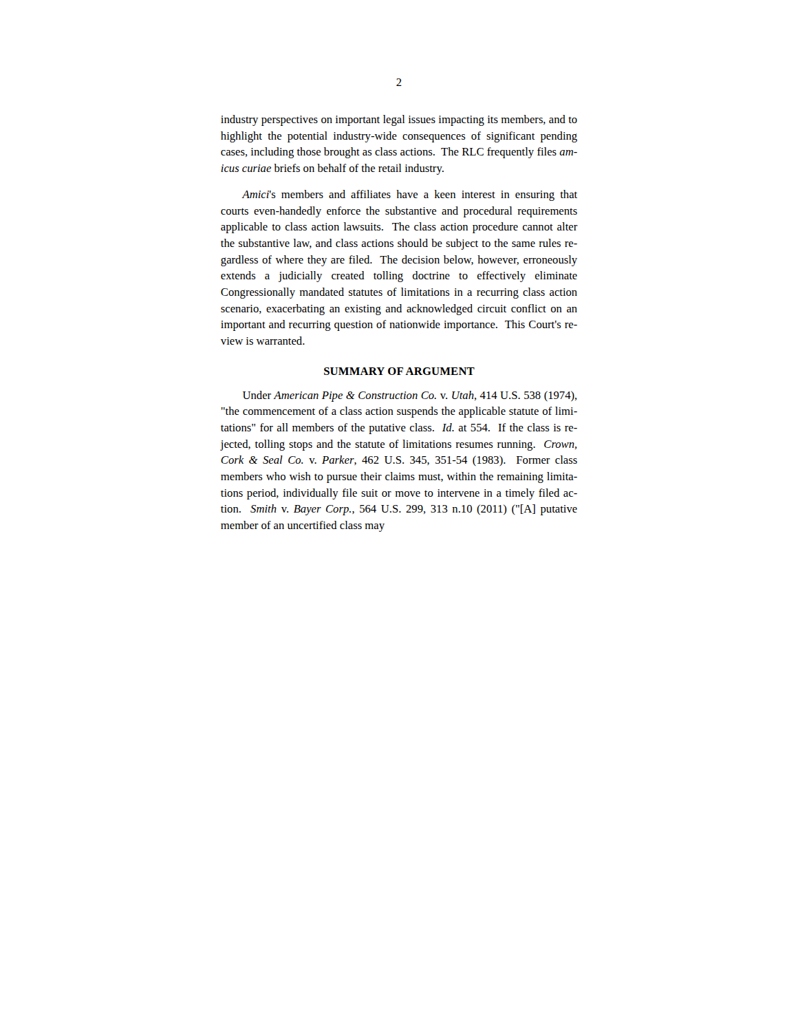2
industry perspectives on important legal issues impacting its members, and to highlight the potential industry-wide consequences of significant pending cases, including those brought as class actions. The RLC frequently files amicus curiae briefs on behalf of the retail industry.
Amici's members and affiliates have a keen interest in ensuring that courts even-handedly enforce the substantive and procedural requirements applicable to class action lawsuits. The class action procedure cannot alter the substantive law, and class actions should be subject to the same rules regardless of where they are filed. The decision below, however, erroneously extends a judicially created tolling doctrine to effectively eliminate Congressionally mandated statutes of limitations in a recurring class action scenario, exacerbating an existing and acknowledged circuit conflict on an important and recurring question of nationwide importance. This Court's review is warranted.
Summary of Argument
Under American Pipe & Construction Co. v. Utah, 414 U.S. 538 (1974), "the commencement of a class action suspends the applicable statute of limitations" for all members of the putative class. Id. at 554. If the class is rejected, tolling stops and the statute of limitations resumes running. Crown, Cork & Seal Co. v. Parker, 462 U.S. 345, 351-54 (1983). Former class members who wish to pursue their claims must, within the remaining limitations period, individually file suit or move to intervene in a timely filed action. Smith v. Bayer Corp., 564 U.S. 299, 313 n.10 (2011) ("[A] putative member of an uncertified class may